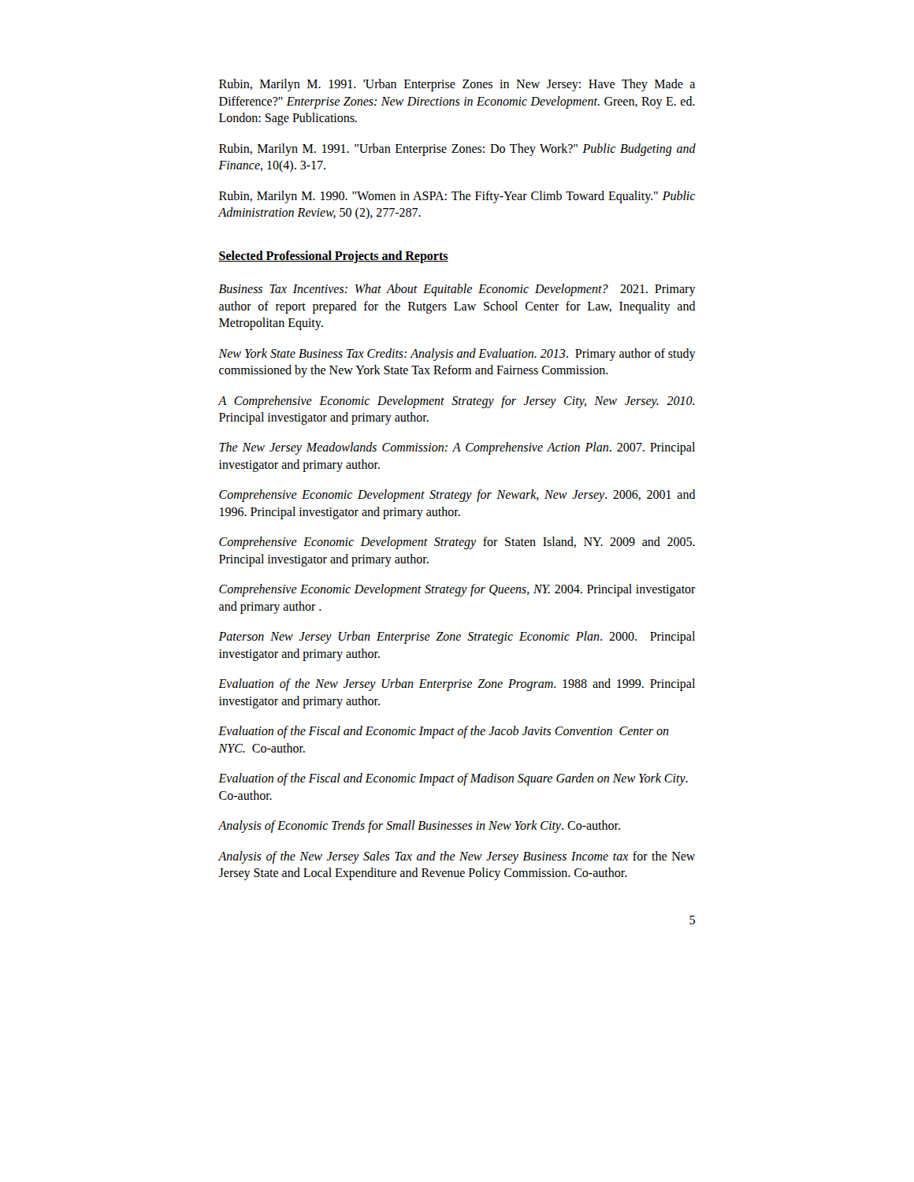Rubin, Marilyn M. 1991. 'Urban Enterprise Zones in New Jersey: Have They Made a Difference?" Enterprise Zones: New Directions in Economic Development. Green, Roy E. ed. London: Sage Publications.
Rubin, Marilyn M. 1991. "Urban Enterprise Zones: Do They Work?" Public Budgeting and Finance, 10(4). 3-17.
Rubin, Marilyn M. 1990. "Women in ASPA: The Fifty-Year Climb Toward Equality." Public Administration Review, 50 (2), 277-287.
Selected Professional Projects and Reports
Business Tax Incentives: What About Equitable Economic Development? 2021. Primary author of report prepared for the Rutgers Law School Center for Law, Inequality and Metropolitan Equity.
New York State Business Tax Credits: Analysis and Evaluation. 2013. Primary author of study commissioned by the New York State Tax Reform and Fairness Commission.
A Comprehensive Economic Development Strategy for Jersey City, New Jersey. 2010. Principal investigator and primary author.
The New Jersey Meadowlands Commission: A Comprehensive Action Plan. 2007. Principal investigator and primary author.
Comprehensive Economic Development Strategy for Newark, New Jersey. 2006, 2001 and 1996. Principal investigator and primary author.
Comprehensive Economic Development Strategy for Staten Island, NY. 2009 and 2005. Principal investigator and primary author.
Comprehensive Economic Development Strategy for Queens, NY. 2004. Principal investigator and primary author .
Paterson New Jersey Urban Enterprise Zone Strategic Economic Plan. 2000. Principal investigator and primary author.
Evaluation of the New Jersey Urban Enterprise Zone Program. 1988 and 1999. Principal investigator and primary author.
Evaluation of the Fiscal and Economic Impact of the Jacob Javits Convention Center on NYC. Co-author.
Evaluation of the Fiscal and Economic Impact of Madison Square Garden on New York City. Co-author.
Analysis of Economic Trends for Small Businesses in New York City. Co-author.
Analysis of the New Jersey Sales Tax and the New Jersey Business Income tax for the New Jersey State and Local Expenditure and Revenue Policy Commission. Co-author.
5